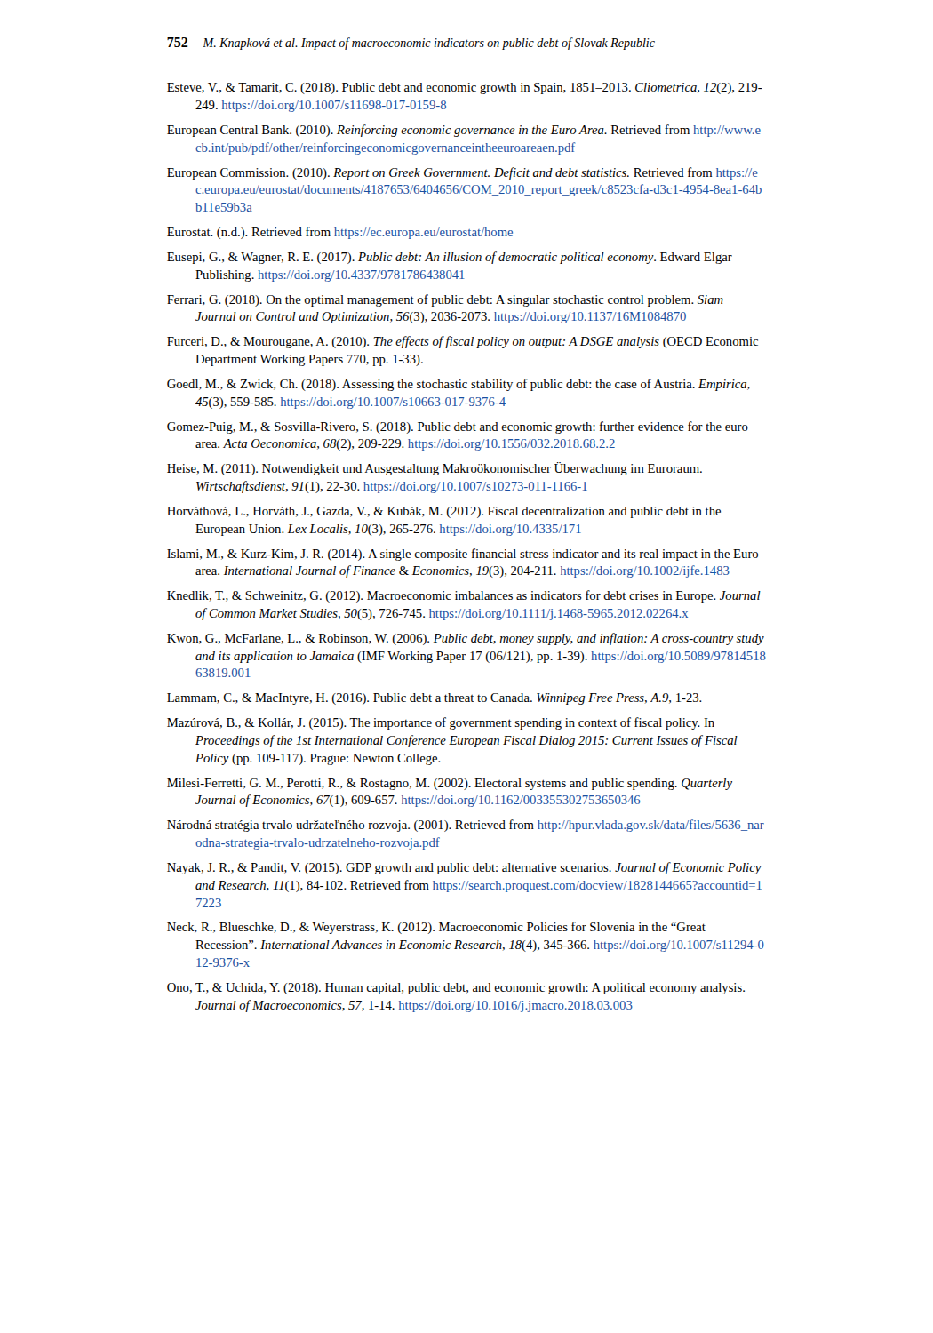752 M. Knapková et al. Impact of macroeconomic indicators on public debt of Slovak Republic
Esteve, V., & Tamarit, C. (2018). Public debt and economic growth in Spain, 1851–2013. Cliometrica, 12(2), 219-249. https://doi.org/10.1007/s11698-017-0159-8
European Central Bank. (2010). Reinforcing economic governance in the Euro Area. Retrieved from http://www.ecb.int/pub/pdf/other/reinforcingeconomicgovernanceintheeuroareaen.pdf
European Commission. (2010). Report on Greek Government. Deficit and debt statistics. Retrieved from https://ec.europa.eu/eurostat/documents/4187653/6404656/COM_2010_report_greek/c8523cfa-d3c1-4954-8ea1-64bb11e59b3a
Eurostat. (n.d.). Retrieved from https://ec.europa.eu/eurostat/home
Eusepi, G., & Wagner, R. E. (2017). Public debt: An illusion of democratic political economy. Edward Elgar Publishing. https://doi.org/10.4337/9781786438041
Ferrari, G. (2018). On the optimal management of public debt: A singular stochastic control problem. Siam Journal on Control and Optimization, 56(3), 2036-2073. https://doi.org/10.1137/16M1084870
Furceri, D., & Mourougane, A. (2010). The effects of fiscal policy on output: A DSGE analysis (OECD Economic Department Working Papers 770, pp. 1-33).
Goedl, M., & Zwick, Ch. (2018). Assessing the stochastic stability of public debt: the case of Austria. Empirica, 45(3), 559-585. https://doi.org/10.1007/s10663-017-9376-4
Gomez-Puig, M., & Sosvilla-Rivero, S. (2018). Public debt and economic growth: further evidence for the euro area. Acta Oeconomica, 68(2), 209-229. https://doi.org/10.1556/032.2018.68.2.2
Heise, M. (2011). Notwendigkeit und Ausgestaltung Makroökonomischer Überwachung im Euroraum. Wirtschaftsdienst, 91(1), 22-30. https://doi.org/10.1007/s10273-011-1166-1
Horváthová, L., Horváth, J., Gazda, V., & Kubák, M. (2012). Fiscal decentralization and public debt in the European Union. Lex Localis, 10(3), 265-276. https://doi.org/10.4335/171
Islami, M., & Kurz-Kim, J. R. (2014). A single composite financial stress indicator and its real impact in the Euro area. International Journal of Finance & Economics, 19(3), 204-211. https://doi.org/10.1002/ijfe.1483
Knedlik, T., & Schweinitz, G. (2012). Macroeconomic imbalances as indicators for debt crises in Europe. Journal of Common Market Studies, 50(5), 726-745. https://doi.org/10.1111/j.1468-5965.2012.02264.x
Kwon, G., McFarlane, L., & Robinson, W. (2006). Public debt, money supply, and inflation: A cross-country study and its application to Jamaica (IMF Working Paper 17 (06/121), pp. 1-39). https://doi.org/10.5089/9781451863819.001
Lammam, C., & MacIntyre, H. (2016). Public debt a threat to Canada. Winnipeg Free Press, A.9, 1-23.
Mazúrová, B., & Kollár, J. (2015). The importance of government spending in context of fiscal policy. In Proceedings of the 1st International Conference European Fiscal Dialog 2015: Current Issues of Fiscal Policy (pp. 109-117). Prague: Newton College.
Milesi-Ferretti, G. M., Perotti, R., & Rostagno, M. (2002). Electoral systems and public spending. Quarterly Journal of Economics, 67(1), 609-657. https://doi.org/10.1162/003355302753650346
Národná stratégia trvalo udržateľného rozvoja. (2001). Retrieved from http://hpur.vlada.gov.sk/data/files/5636_narodna-strategia-trvalo-udrzatelneho-rozvoja.pdf
Nayak, J. R., & Pandit, V. (2015). GDP growth and public debt: alternative scenarios. Journal of Economic Policy and Research, 11(1), 84-102. Retrieved from https://search.proquest.com/docview/1828144665?accountid=17223
Neck, R., Blueschke, D., & Weyerstrass, K. (2012). Macroeconomic Policies for Slovenia in the “Great Recession”. International Advances in Economic Research, 18(4), 345-366. https://doi.org/10.1007/s11294-012-9376-x
Ono, T., & Uchida, Y. (2018). Human capital, public debt, and economic growth: A political economy analysis. Journal of Macroeconomics, 57, 1-14. https://doi.org/10.1016/j.jmacro.2018.03.003